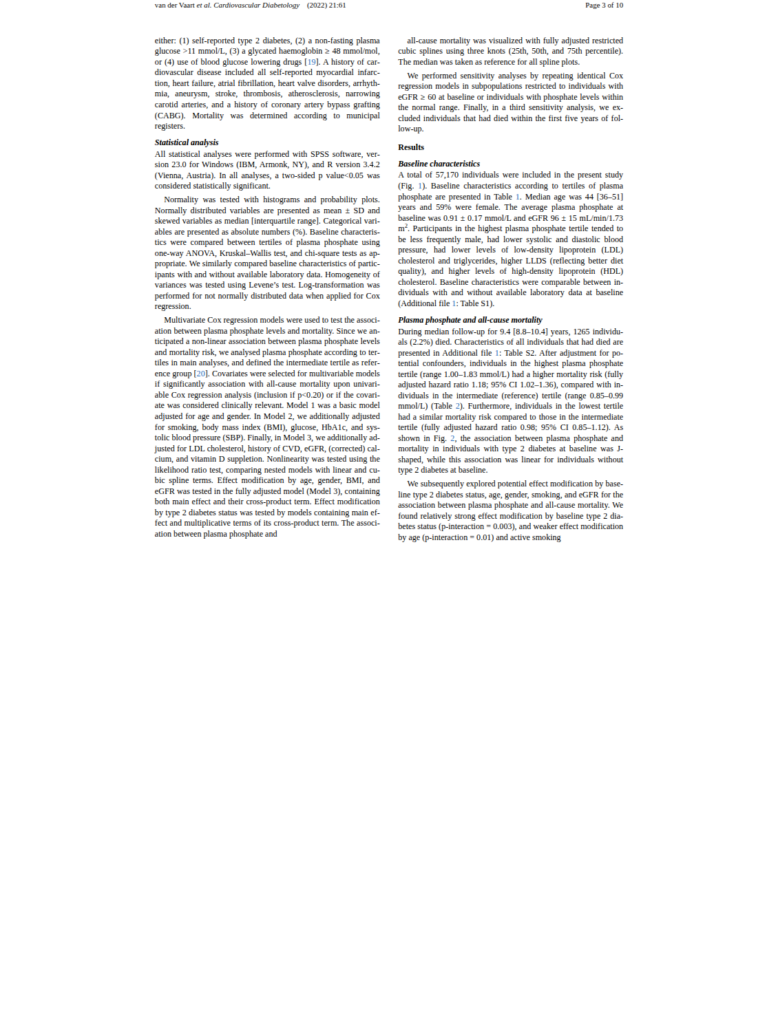van der Vaart et al. Cardiovascular Diabetology (2022) 21:61
Page 3 of 10
either: (1) self-reported type 2 diabetes, (2) a non-fasting plasma glucose >11 mmol/L, (3) a glycated haemoglobin ≥ 48 mmol/mol, or (4) use of blood glucose lowering drugs [19]. A history of cardiovascular disease included all self-reported myocardial infarction, heart failure, atrial fibrillation, heart valve disorders, arrhythmia, aneurysm, stroke, thrombosis, atherosclerosis, narrowing carotid arteries, and a history of coronary artery bypass grafting (CABG). Mortality was determined according to municipal registers.
Statistical analysis
All statistical analyses were performed with SPSS software, version 23.0 for Windows (IBM, Armonk, NY), and R version 3.4.2 (Vienna, Austria). In all analyses, a two-sided p value<0.05 was considered statistically significant.
Normality was tested with histograms and probability plots. Normally distributed variables are presented as mean ± SD and skewed variables as median [interquartile range]. Categorical variables are presented as absolute numbers (%). Baseline characteristics were compared between tertiles of plasma phosphate using one-way ANOVA, Kruskal–Wallis test, and chi-square tests as appropriate. We similarly compared baseline characteristics of participants with and without available laboratory data. Homogeneity of variances was tested using Levene’s test. Log-transformation was performed for not normally distributed data when applied for Cox regression.
Multivariate Cox regression models were used to test the association between plasma phosphate levels and mortality. Since we anticipated a non-linear association between plasma phosphate levels and mortality risk, we analysed plasma phosphate according to tertiles in main analyses, and defined the intermediate tertile as reference group [20]. Covariates were selected for multivariable models if significantly association with all-cause mortality upon univariable Cox regression analysis (inclusion if p<0.20) or if the covariate was considered clinically relevant. Model 1 was a basic model adjusted for age and gender. In Model 2, we additionally adjusted for smoking, body mass index (BMI), glucose, HbA1c, and systolic blood pressure (SBP). Finally, in Model 3, we additionally adjusted for LDL cholesterol, history of CVD, eGFR, (corrected) calcium, and vitamin D suppletion. Nonlinearity was tested using the likelihood ratio test, comparing nested models with linear and cubic spline terms. Effect modification by age, gender, BMI, and eGFR was tested in the fully adjusted model (Model 3), containing both main effect and their cross-product term. Effect modification by type 2 diabetes status was tested by models containing main effect and multiplicative terms of its cross-product term. The association between plasma phosphate and
all-cause mortality was visualized with fully adjusted restricted cubic splines using three knots (25th, 50th, and 75th percentile). The median was taken as reference for all spline plots.
We performed sensitivity analyses by repeating identical Cox regression models in subpopulations restricted to individuals with eGFR ≥ 60 at baseline or individuals with phosphate levels within the normal range. Finally, in a third sensitivity analysis, we excluded individuals that had died within the first five years of follow-up.
Results
Baseline characteristics
A total of 57,170 individuals were included in the present study (Fig. 1). Baseline characteristics according to tertiles of plasma phosphate are presented in Table 1. Median age was 44 [36–51] years and 59% were female. The average plasma phosphate at baseline was 0.91 ± 0.17 mmol/L and eGFR 96 ± 15 mL/min/1.73 m2. Participants in the highest plasma phosphate tertile tended to be less frequently male, had lower systolic and diastolic blood pressure, had lower levels of low-density lipoprotein (LDL) cholesterol and triglycerides, higher LLDS (reflecting better diet quality), and higher levels of high-density lipoprotein (HDL) cholesterol. Baseline characteristics were comparable between individuals with and without available laboratory data at baseline (Additional file 1: Table S1).
Plasma phosphate and all-cause mortality
During median follow-up for 9.4 [8.8–10.4] years, 1265 individuals (2.2%) died. Characteristics of all individuals that had died are presented in Additional file 1: Table S2. After adjustment for potential confounders, individuals in the highest plasma phosphate tertile (range 1.00–1.83 mmol/L) had a higher mortality risk (fully adjusted hazard ratio 1.18; 95% CI 1.02–1.36), compared with individuals in the intermediate (reference) tertile (range 0.85–0.99 mmol/L) (Table 2). Furthermore, individuals in the lowest tertile had a similar mortality risk compared to those in the intermediate tertile (fully adjusted hazard ratio 0.98; 95% CI 0.85–1.12). As shown in Fig. 2, the association between plasma phosphate and mortality in individuals with type 2 diabetes at baseline was J-shaped, while this association was linear for individuals without type 2 diabetes at baseline.
We subsequently explored potential effect modification by baseline type 2 diabetes status, age, gender, smoking, and eGFR for the association between plasma phosphate and all-cause mortality. We found relatively strong effect modification by baseline type 2 diabetes status (p-interaction = 0.003), and weaker effect modification by age (p-interaction = 0.01) and active smoking